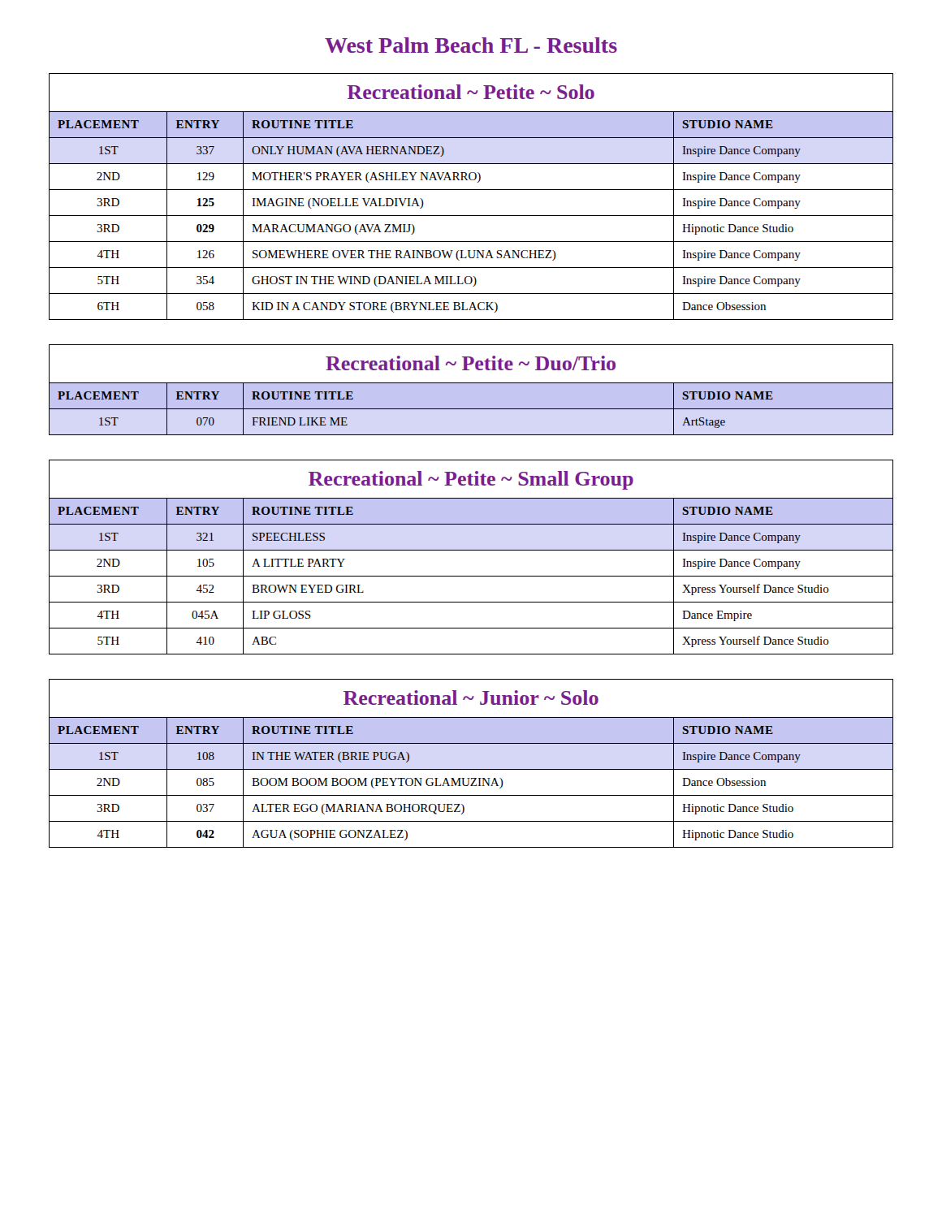West Palm Beach FL - Results
Recreational ~ Petite ~ Solo
| PLACEMENT | ENTRY | ROUTINE TITLE | STUDIO NAME |
| --- | --- | --- | --- |
| 1ST | 337 | ONLY HUMAN (AVA HERNANDEZ) | Inspire Dance Company |
| 2ND | 129 | MOTHER'S PRAYER (ASHLEY NAVARRO) | Inspire Dance Company |
| 3RD | 125 | IMAGINE (NOELLE VALDIVIA) | Inspire Dance Company |
| 3RD | 029 | MARACUMANGO (AVA ZMIJ) | Hipnotic Dance Studio |
| 4TH | 126 | SOMEWHERE OVER THE RAINBOW (LUNA SANCHEZ) | Inspire Dance Company |
| 5TH | 354 | GHOST IN THE WIND (DANIELA MILLO) | Inspire Dance Company |
| 6TH | 058 | KID IN A CANDY STORE (BRYNLEE BLACK) | Dance Obsession |
Recreational ~ Petite ~ Duo/Trio
| PLACEMENT | ENTRY | ROUTINE TITLE | STUDIO NAME |
| --- | --- | --- | --- |
| 1ST | 070 | FRIEND LIKE ME | ArtStage |
Recreational ~ Petite ~ Small Group
| PLACEMENT | ENTRY | ROUTINE TITLE | STUDIO NAME |
| --- | --- | --- | --- |
| 1ST | 321 | SPEECHLESS | Inspire Dance Company |
| 2ND | 105 | A LITTLE PARTY | Inspire Dance Company |
| 3RD | 452 | BROWN EYED GIRL | Xpress Yourself Dance Studio |
| 4TH | 045A | LIP GLOSS | Dance Empire |
| 5TH | 410 | ABC | Xpress Yourself Dance Studio |
Recreational ~ Junior ~ Solo
| PLACEMENT | ENTRY | ROUTINE TITLE | STUDIO NAME |
| --- | --- | --- | --- |
| 1ST | 108 | IN THE WATER (BRIE PUGA) | Inspire Dance Company |
| 2ND | 085 | BOOM BOOM BOOM (PEYTON GLAMUZINA) | Dance Obsession |
| 3RD | 037 | ALTER EGO (MARIANA BOHORQUEZ) | Hipnotic Dance Studio |
| 4TH | 042 | AGUA (SOPHIE GONZALEZ) | Hipnotic Dance Studio |